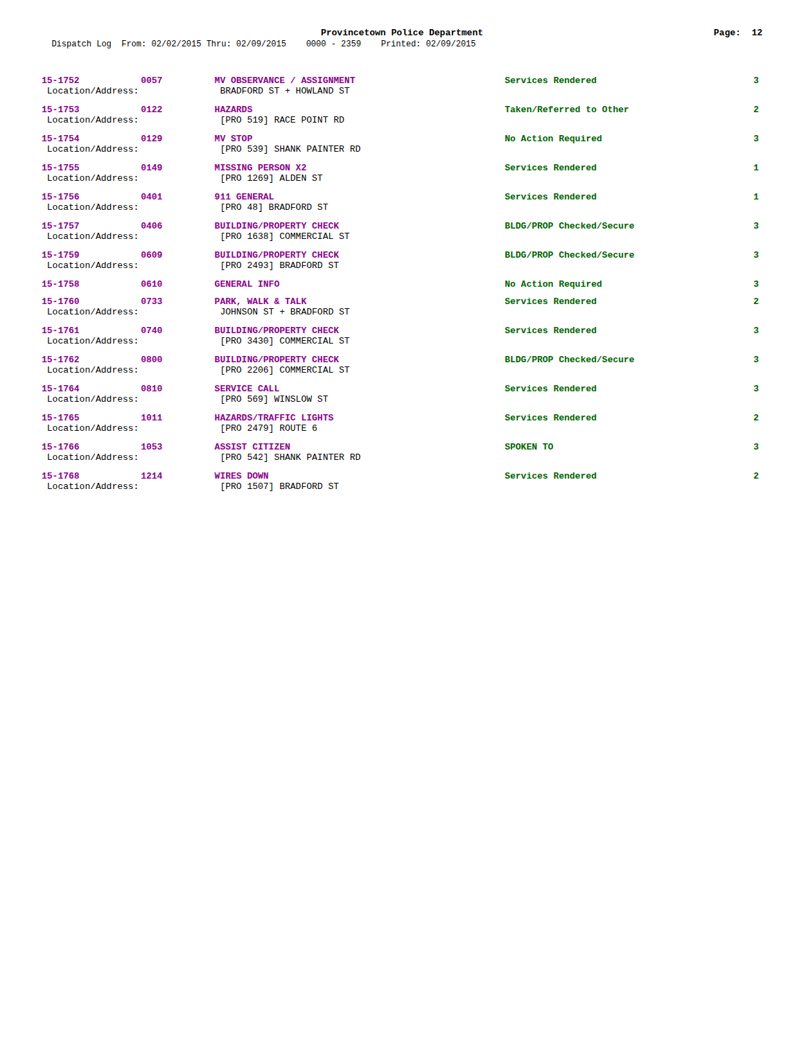Provincetown Police Department Page: 12
Dispatch Log From: 02/02/2015 Thru: 02/09/2015 0000 - 2359 Printed: 02/09/2015
| 15-1752 | 0057 | MV OBSERVANCE / ASSIGNMENT | Services Rendered | 3 |
| Location/Address: | BRADFORD ST + HOWLAND ST |
| 15-1753 | 0122 | HAZARDS | Taken/Referred to Other | 2 |
| Location/Address: | [PRO 519] RACE POINT RD |
| 15-1754 | 0129 | MV STOP | No Action Required | 3 |
| Location/Address: | [PRO 539] SHANK PAINTER RD |
| 15-1755 | 0149 | MISSING PERSON X2 | Services Rendered | 1 |
| Location/Address: | [PRO 1269] ALDEN ST |
| 15-1756 | 0401 | 911 GENERAL | Services Rendered | 1 |
| Location/Address: | [PRO 48] BRADFORD ST |
| 15-1757 | 0406 | BUILDING/PROPERTY CHECK | BLDG/PROP Checked/Secure | 3 |
| Location/Address: | [PRO 1638] COMMERCIAL ST |
| 15-1759 | 0609 | BUILDING/PROPERTY CHECK | BLDG/PROP Checked/Secure | 3 |
| Location/Address: | [PRO 2493] BRADFORD ST |
| 15-1758 | 0610 | GENERAL INFO | No Action Required | 3 |
| 15-1760 | 0733 | PARK, WALK & TALK | Services Rendered | 2 |
| Location/Address: | JOHNSON ST + BRADFORD ST |
| 15-1761 | 0740 | BUILDING/PROPERTY CHECK | Services Rendered | 3 |
| Location/Address: | [PRO 3430] COMMERCIAL ST |
| 15-1762 | 0800 | BUILDING/PROPERTY CHECK | BLDG/PROP Checked/Secure | 3 |
| Location/Address: | [PRO 2206] COMMERCIAL ST |
| 15-1764 | 0810 | SERVICE CALL | Services Rendered | 3 |
| Location/Address: | [PRO 569] WINSLOW ST |
| 15-1765 | 1011 | HAZARDS/TRAFFIC LIGHTS | Services Rendered | 2 |
| Location/Address: | [PRO 2479] ROUTE 6 |
| 15-1766 | 1053 | ASSIST CITIZEN | SPOKEN TO | 3 |
| Location/Address: | [PRO 542] SHANK PAINTER RD |
| 15-1768 | 1214 | WIRES DOWN | Services Rendered | 2 |
| Location/Address: | [PRO 1507] BRADFORD ST |